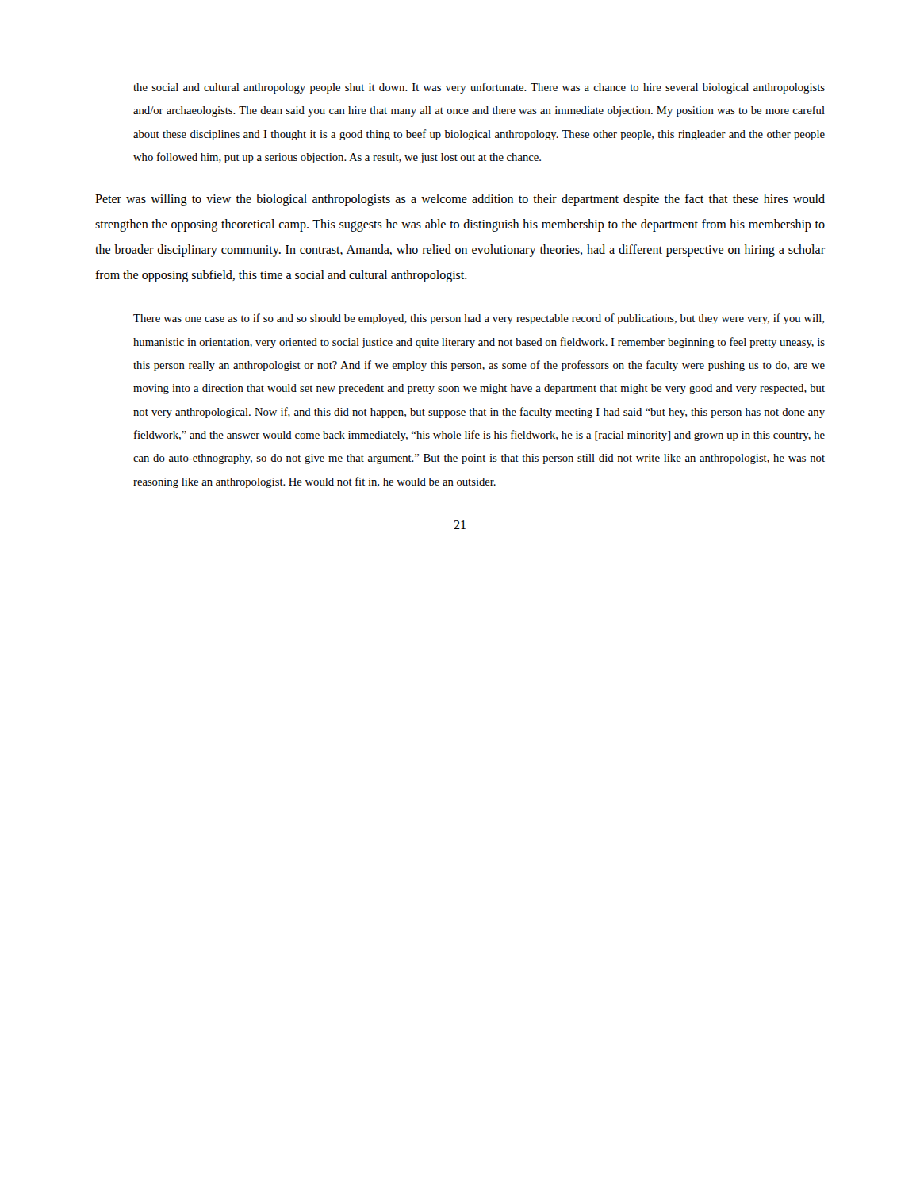the social and cultural anthropology people shut it down. It was very unfortunate. There was a chance to hire several biological anthropologists and/or archaeologists. The dean said you can hire that many all at once and there was an immediate objection. My position was to be more careful about these disciplines and I thought it is a good thing to beef up biological anthropology. These other people, this ringleader and the other people who followed him, put up a serious objection. As a result, we just lost out at the chance.
Peter was willing to view the biological anthropologists as a welcome addition to their department despite the fact that these hires would strengthen the opposing theoretical camp. This suggests he was able to distinguish his membership to the department from his membership to the broader disciplinary community. In contrast, Amanda, who relied on evolutionary theories, had a different perspective on hiring a scholar from the opposing subfield, this time a social and cultural anthropologist.
There was one case as to if so and so should be employed, this person had a very respectable record of publications, but they were very, if you will, humanistic in orientation, very oriented to social justice and quite literary and not based on fieldwork. I remember beginning to feel pretty uneasy, is this person really an anthropologist or not? And if we employ this person, as some of the professors on the faculty were pushing us to do, are we moving into a direction that would set new precedent and pretty soon we might have a department that might be very good and very respected, but not very anthropological. Now if, and this did not happen, but suppose that in the faculty meeting I had said “but hey, this person has not done any fieldwork,” and the answer would come back immediately, “his whole life is his fieldwork, he is a [racial minority] and grown up in this country, he can do auto-ethnography, so do not give me that argument.” But the point is that this person still did not write like an anthropologist, he was not reasoning like an anthropologist. He would not fit in, he would be an outsider.
21